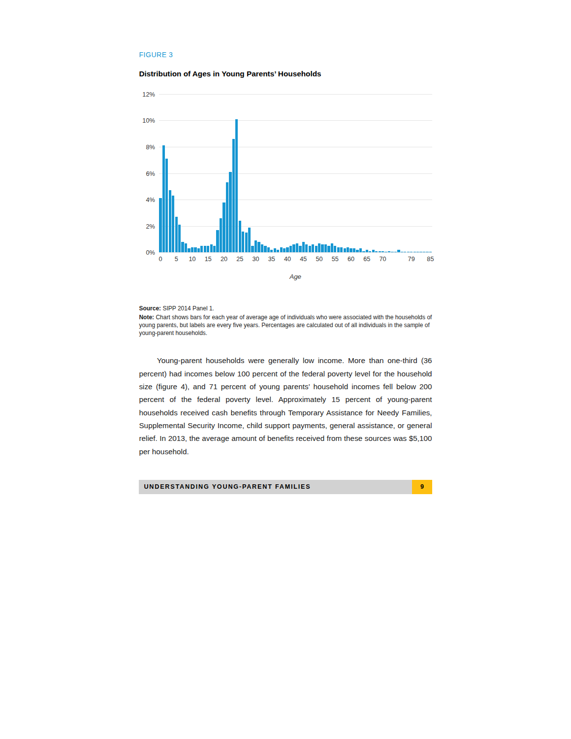FIGURE 3
Distribution of Ages in Young Parents’ Households
12%
10%
8%
6%
4%
2%
0%
0 5 10 15 20 25 30 35 40 45 50 55 60 65 70 79 85
Age
Source: SIPP 2014 Panel 1.
Note: Chart shows bars for each year of average age of individuals who were associated with the households of young parents, but labels are every five years. Percentages are calculated out of all individuals in the sample of young-parent households.
Young-parent households were generally low income. More than one-third (36 percent) had incomes below 100 percent of the federal poverty level for the household size (figure 4), and 71 percent of young parents’ household incomes fell below 200 percent of the federal poverty level. Approximately 15 percent of young-parent households received cash benefits through Temporary Assistance for Needy Families, Supplemental Security Income, child support payments, general assistance, or general relief. In 2013, the average amount of benefits received from these sources was $5,100 per household.
UNDERSTANDING YOUNG-PARENT FAMILIES
9